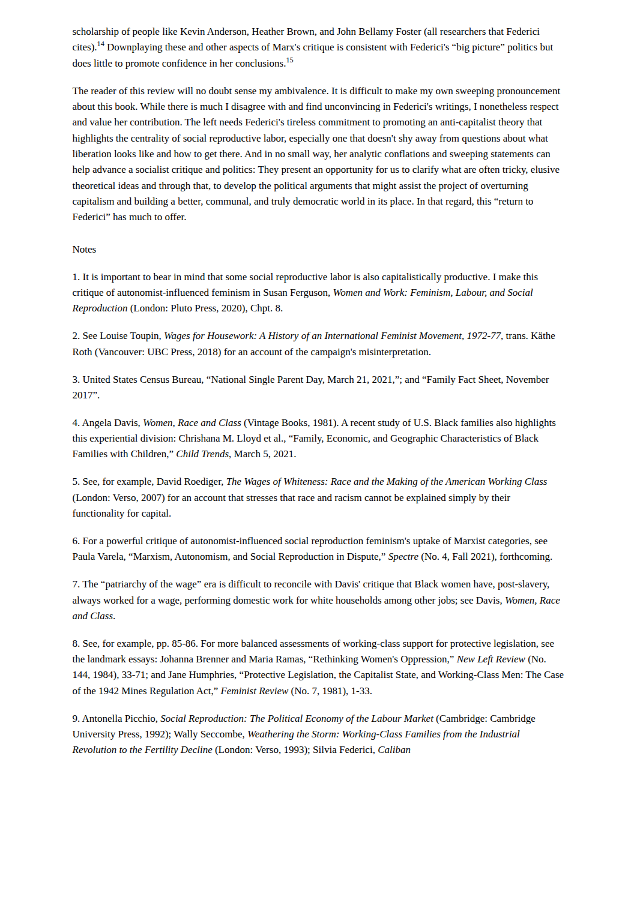scholarship of people like Kevin Anderson, Heather Brown, and John Bellamy Foster (all researchers that Federici cites).14 Downplaying these and other aspects of Marx's critique is consistent with Federici's “big picture” politics but does little to promote confidence in her conclusions.15
The reader of this review will no doubt sense my ambivalence. It is difficult to make my own sweeping pronouncement about this book. While there is much I disagree with and find unconvincing in Federici's writings, I nonetheless respect and value her contribution. The left needs Federici's tireless commitment to promoting an anti-capitalist theory that highlights the centrality of social reproductive labor, especially one that doesn't shy away from questions about what liberation looks like and how to get there. And in no small way, her analytic conflations and sweeping statements can help advance a socialist critique and politics: They present an opportunity for us to clarify what are often tricky, elusive theoretical ideas and through that, to develop the political arguments that might assist the project of overturning capitalism and building a better, communal, and truly democratic world in its place. In that regard, this “return to Federici” has much to offer.
Notes
1. It is important to bear in mind that some social reproductive labor is also capitalistically productive. I make this critique of autonomist-influenced feminism in Susan Ferguson, Women and Work: Feminism, Labour, and Social Reproduction (London: Pluto Press, 2020), Chpt. 8.
2. See Louise Toupin, Wages for Housework: A History of an International Feminist Movement, 1972-77, trans. Käthe Roth (Vancouver: UBC Press, 2018) for an account of the campaign's misinterpretation.
3. United States Census Bureau, “National Single Parent Day, March 21, 2021,”; and “Family Fact Sheet, November 2017”.
4. Angela Davis, Women, Race and Class (Vintage Books, 1981). A recent study of U.S. Black families also highlights this experiential division: Chrishana M. Lloyd et al., “Family, Economic, and Geographic Characteristics of Black Families with Children,” Child Trends, March 5, 2021.
5. See, for example, David Roediger, The Wages of Whiteness: Race and the Making of the American Working Class (London: Verso, 2007) for an account that stresses that race and racism cannot be explained simply by their functionality for capital.
6. For a powerful critique of autonomist-influenced social reproduction feminism's uptake of Marxist categories, see Paula Varela, “Marxism, Autonomism, and Social Reproduction in Dispute,” Spectre (No. 4, Fall 2021), forthcoming.
7. The “patriarchy of the wage” era is difficult to reconcile with Davis' critique that Black women have, post-slavery, always worked for a wage, performing domestic work for white households among other jobs; see Davis, Women, Race and Class.
8. See, for example, pp. 85-86. For more balanced assessments of working-class support for protective legislation, see the landmark essays: Johanna Brenner and Maria Ramas, “Rethinking Women's Oppression,” New Left Review (No. 144, 1984), 33-71; and Jane Humphries, “Protective Legislation, the Capitalist State, and Working-Class Men: The Case of the 1942 Mines Regulation Act,” Feminist Review (No. 7, 1981), 1-33.
9. Antonella Picchio, Social Reproduction: The Political Economy of the Labour Market (Cambridge: Cambridge University Press, 1992); Wally Seccombe, Weathering the Storm: Working-Class Families from the Industrial Revolution to the Fertility Decline (London: Verso, 1993); Silvia Federici, Caliban